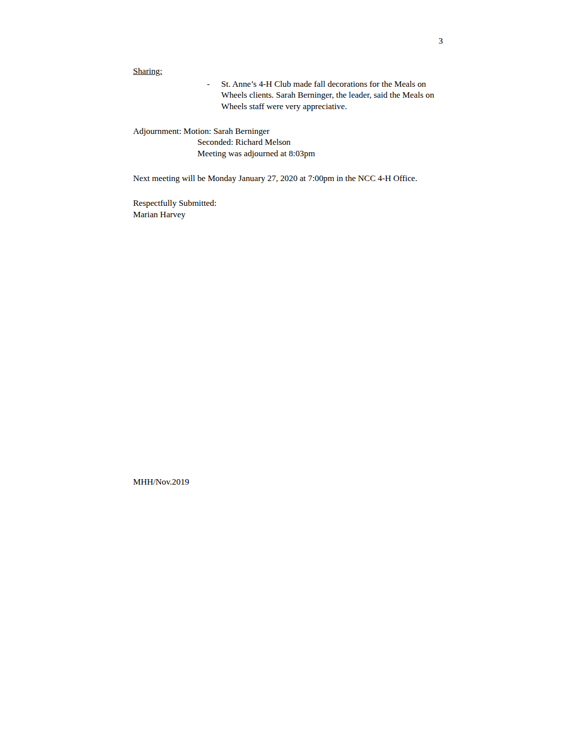3
Sharing:
St. Anne’s 4-H Club made fall decorations for the Meals on Wheels clients. Sarah Berninger, the leader, said the Meals on Wheels staff were very appreciative.
Adjournment: Motion: Sarah Berninger Seconded: Richard Melson Meeting was adjourned at 8:03pm
Next meeting will be Monday January 27, 2020 at 7:00pm in the NCC 4-H Office.
Respectfully Submitted:
Marian Harvey
MHH/Nov.2019